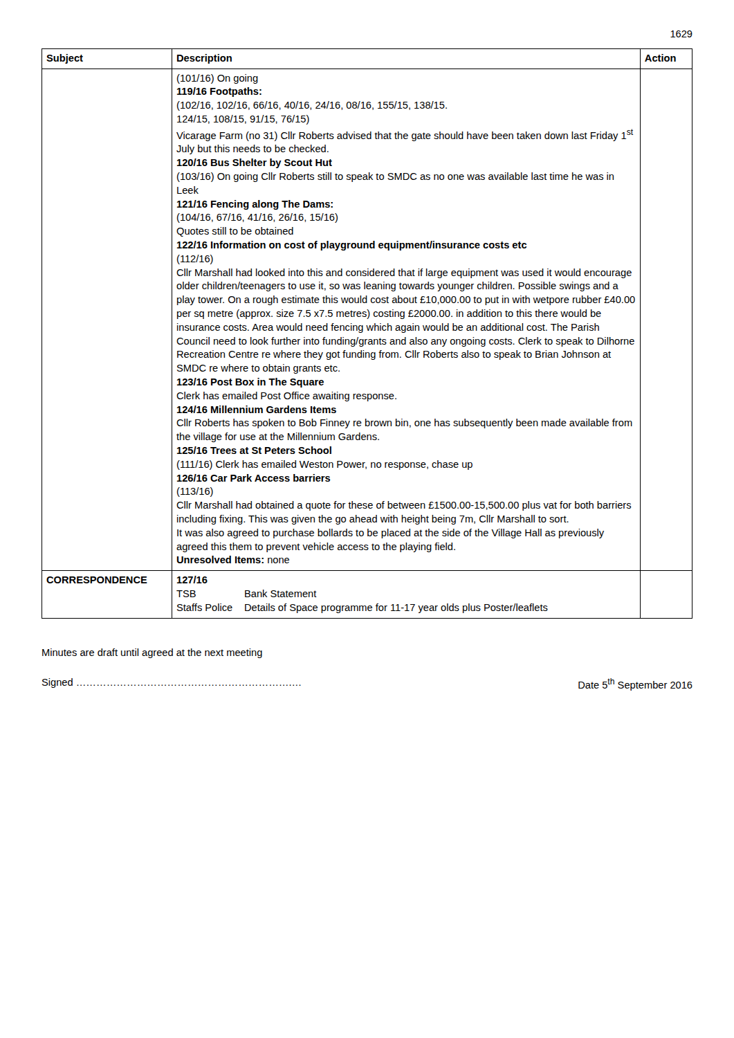1629
| Subject | Description | Action |
| --- | --- | --- |
| | (101/16) On going 119/16 Footpaths: (102/16, 102/16, 66/16, 40/16, 24/16, 08/16, 155/15, 138/15. 124/15, 108/15, 91/15, 76/15) Vicarage Farm (no 31) Cllr Roberts advised that the gate should have been taken down last Friday 1 st July but this needs to be checked. 120/16 Bus Shelter by Scout Hut (103/16) On going Cllr Roberts still to speak to SMDC as no one was available last time he was in Leek 121/16 Fencing along The Dams: (104/16, 67/16, 41/16, 26/16, 15/16) Quotes still to be obtained 122/16 Information on cost of playground equipment/insurance costs etc (112/16) Cllr Marshall had looked into this and considered that if large equipment was used it would encourage older children/teenagers to use it, so was leaning towards younger children. Possible swings and a play tower. On a rough estimate this would cost about £10,000.00 to put in with wetpore rubber £40.00 per sq metre (approx. size 7.5 x7.5 metres) costing £2000.00. in addition to this there would be insurance costs. Area would need fencing which again would be an additional cost. The Parish Council need to look further into funding/grants and also any ongoing costs. Clerk to speak to Dilhorne Recreation Centre re where they got funding from. Cllr Roberts also to speak to Brian Johnson at SMDC re where to obtain grants etc. 123/16 Post Box in The Square Clerk has emailed Post Office awaiting response. 124/16 Millennium Gardens Items Cllr Roberts has spoken to Bob Finney re brown bin, one has subsequently been made available from the village for use at the Millennium Gardens. 125/16 Trees at St Peters School (111/16) Clerk has emailed Weston Power, no response, chase up 126/16 Car Park Access barriers (113/16) Cllr Marshall had obtained a quote for these of between £1500.00-15,500.00 plus vat for both barriers including fixing. This was given the go ahead with height being 7m, Cllr Marshall to sort. It was also agreed to purchase bollards to be placed at the side of the Village Hall as previously agreed this them to prevent vehicle access to the playing field. Unresolved Items: none | |
| CORRESPONDENCE | 127/16 / TSB / Bank Statement / / / Staffs Police / Details of Space programme for 11-17 year olds plus Poster/leaflets / | |
Minutes are draft until agreed at the next meeting
Signed ……………………………………………………….… Date 5th September 2016